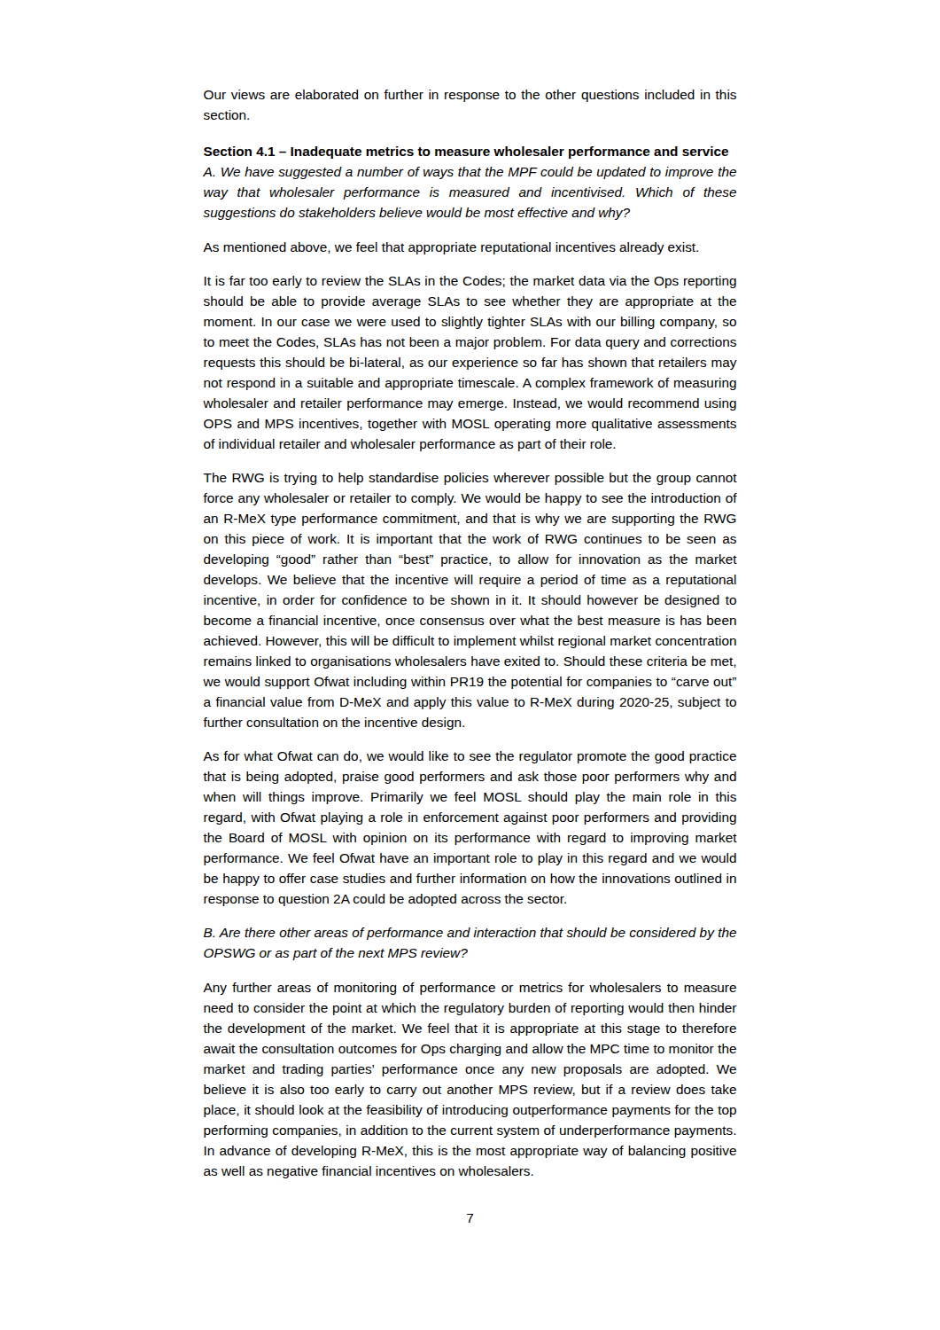Our views are elaborated on further in response to the other questions included in this section.
Section 4.1 – Inadequate metrics to measure wholesaler performance and service
A. We have suggested a number of ways that the MPF could be updated to improve the way that wholesaler performance is measured and incentivised. Which of these suggestions do stakeholders believe would be most effective and why?
As mentioned above, we feel that appropriate reputational incentives already exist.
It is far too early to review the SLAs in the Codes; the market data via the Ops reporting should be able to provide average SLAs to see whether they are appropriate at the moment. In our case we were used to slightly tighter SLAs with our billing company, so to meet the Codes, SLAs has not been a major problem. For data query and corrections requests this should be bi-lateral, as our experience so far has shown that retailers may not respond in a suitable and appropriate timescale. A complex framework of measuring wholesaler and retailer performance may emerge. Instead, we would recommend using OPS and MPS incentives, together with MOSL operating more qualitative assessments of individual retailer and wholesaler performance as part of their role.
The RWG is trying to help standardise policies wherever possible but the group cannot force any wholesaler or retailer to comply. We would be happy to see the introduction of an R-MeX type performance commitment, and that is why we are supporting the RWG on this piece of work. It is important that the work of RWG continues to be seen as developing “good” rather than “best” practice, to allow for innovation as the market develops. We believe that the incentive will require a period of time as a reputational incentive, in order for confidence to be shown in it. It should however be designed to become a financial incentive, once consensus over what the best measure is has been achieved. However, this will be difficult to implement whilst regional market concentration remains linked to organisations wholesalers have exited to. Should these criteria be met, we would support Ofwat including within PR19 the potential for companies to “carve out” a financial value from D-MeX and apply this value to R-MeX during 2020-25, subject to further consultation on the incentive design.
As for what Ofwat can do, we would like to see the regulator promote the good practice that is being adopted, praise good performers and ask those poor performers why and when will things improve. Primarily we feel MOSL should play the main role in this regard, with Ofwat playing a role in enforcement against poor performers and providing the Board of MOSL with opinion on its performance with regard to improving market performance. We feel Ofwat have an important role to play in this regard and we would be happy to offer case studies and further information on how the innovations outlined in response to question 2A could be adopted across the sector.
B. Are there other areas of performance and interaction that should be considered by the OPSWG or as part of the next MPS review?
Any further areas of monitoring of performance or metrics for wholesalers to measure need to consider the point at which the regulatory burden of reporting would then hinder the development of the market. We feel that it is appropriate at this stage to therefore await the consultation outcomes for Ops charging and allow the MPC time to monitor the market and trading parties’ performance once any new proposals are adopted. We believe it is also too early to carry out another MPS review, but if a review does take place, it should look at the feasibility of introducing outperformance payments for the top performing companies, in addition to the current system of underperformance payments. In advance of developing R-MeX, this is the most appropriate way of balancing positive as well as negative financial incentives on wholesalers.
7